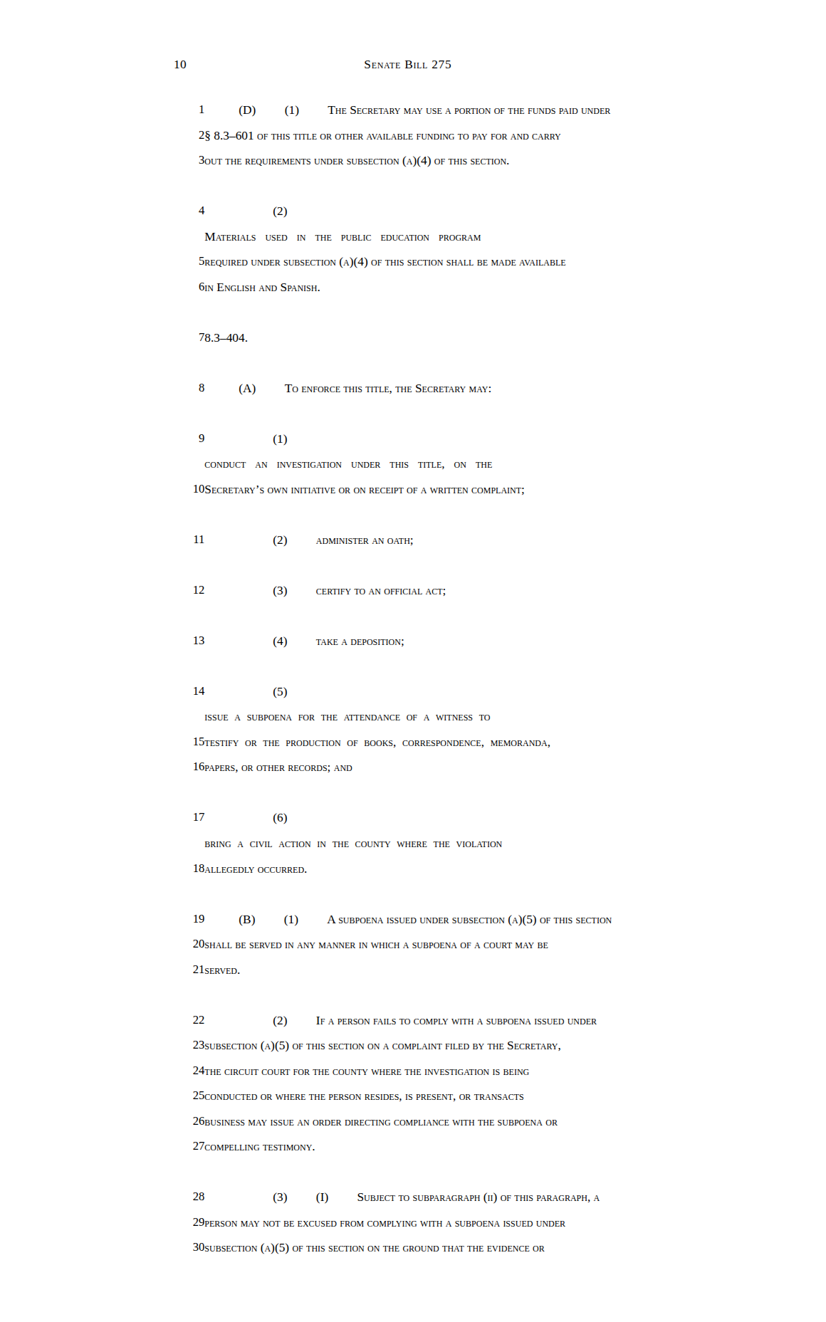10
Senate Bill 275
| 1 | (D) (1) The Secretary may use a portion of the funds paid under |
| 2 | § 8.3–601 of this title or other available funding to pay for and carry |
| 3 | out the requirements under subsection (a)(4) of this section. |
| 4 | (2) Materials used in the public education program |
| 5 | required under subsection (a)(4) of this section shall be made available |
| 6 | in English and Spanish. |
| 7 | 8.3–404. |
| 8 | (A) To enforce this title, the Secretary may: |
| 9 | (1) conduct an investigation under this title, on the |
| 10 | Secretary’s own initiative or on receipt of a written complaint; |
| 11 | (2) administer an oath; |
| 12 | (3) certify to an official act; |
| 13 | (4) take a deposition; |
| 14 | (5) issue a subpoena for the attendance of a witness to |
| 15 | testify or the production of books, correspondence, memoranda, |
| 16 | papers, or other records; and |
| 17 | (6) bring a civil action in the county where the violation |
| 18 | allegedly occurred. |
| 19 | (B) (1) A subpoena issued under subsection (a)(5) of this section |
| 20 | shall be served in any manner in which a subpoena of a court may be |
| 21 | served. |
| 22 | (2) If a person fails to comply with a subpoena issued under |
| 23 | subsection (a)(5) of this section on a complaint filed by the Secretary, |
| 24 | the circuit court for the county where the investigation is being |
| 25 | conducted or where the person resides, is present, or transacts |
| 26 | business may issue an order directing compliance with the subpoena or |
| 27 | compelling testimony. |
| 28 | (3) (I) Subject to subparagraph (ii) of this paragraph, a |
| 29 | person may not be excused from complying with a subpoena issued under |
| 30 | subsection (a)(5) of this section on the ground that the evidence or |